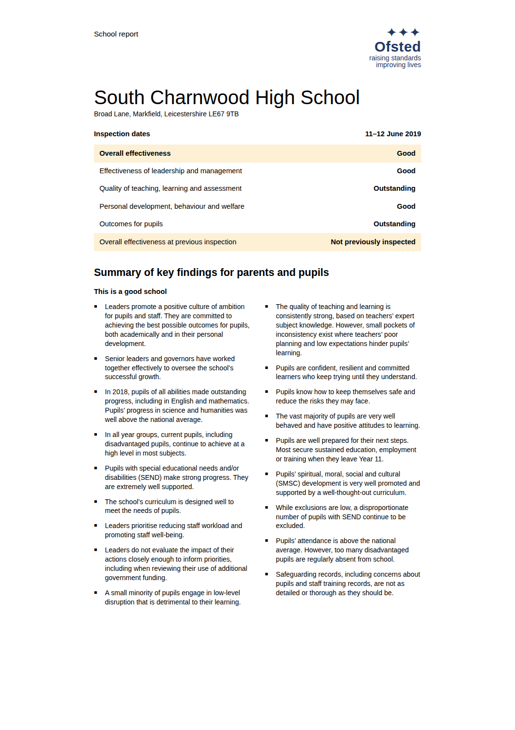School report
✦✦✦
Ofsted
raising standards
improving lives
South Charnwood High School
Broad Lane, Markfield, Leicestershire LE67 9TB
Inspection dates 11–12 June 2019
| Overall effectiveness | Good |
| Effectiveness of leadership and management | Good |
| Quality of teaching, learning and assessment | Outstanding |
| Personal development, behaviour and welfare | Good |
| Outcomes for pupils | Outstanding |
| Overall effectiveness at previous inspection | Not previously inspected |
Summary of key findings for parents and pupils
This is a good school
Leaders promote a positive culture of ambition for pupils and staff. They are committed to achieving the best possible outcomes for pupils, both academically and in their personal development.
Senior leaders and governors have worked together effectively to oversee the school’s successful growth.
In 2018, pupils of all abilities made outstanding progress, including in English and mathematics. Pupils’ progress in science and humanities was well above the national average.
In all year groups, current pupils, including disadvantaged pupils, continue to achieve at a high level in most subjects.
Pupils with special educational needs and/or disabilities (SEND) make strong progress. They are extremely well supported.
The school’s curriculum is designed well to meet the needs of pupils.
Leaders prioritise reducing staff workload and promoting staff well-being.
Leaders do not evaluate the impact of their actions closely enough to inform priorities, including when reviewing their use of additional government funding.
A small minority of pupils engage in low-level disruption that is detrimental to their learning.
The quality of teaching and learning is consistently strong, based on teachers’ expert subject knowledge. However, small pockets of inconsistency exist where teachers’ poor planning and low expectations hinder pupils’ learning.
Pupils are confident, resilient and committed learners who keep trying until they understand.
Pupils know how to keep themselves safe and reduce the risks they may face.
The vast majority of pupils are very well behaved and have positive attitudes to learning.
Pupils are well prepared for their next steps. Most secure sustained education, employment or training when they leave Year 11.
Pupils’ spiritual, moral, social and cultural (SMSC) development is very well promoted and supported by a well-thought-out curriculum.
While exclusions are low, a disproportionate number of pupils with SEND continue to be excluded.
Pupils’ attendance is above the national average. However, too many disadvantaged pupils are regularly absent from school.
Safeguarding records, including concerns about pupils and staff training records, are not as detailed or thorough as they should be.